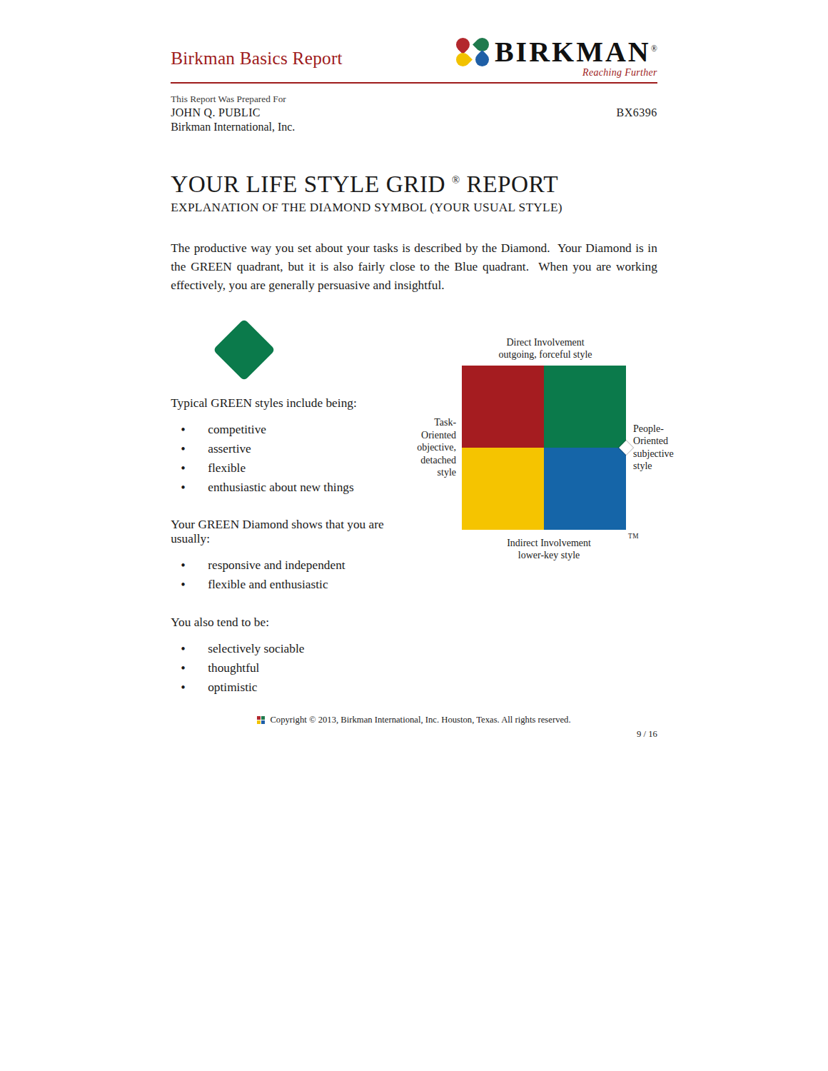Birkman Basics Report
BIRKMAN®
Reaching Further
This Report Was Prepared For
JOHN Q. PUBLIC BX6396
Birkman International, Inc.
YOUR LIFE STYLE GRID ® REPORT
EXPLANATION OF THE DIAMOND SYMBOL (YOUR USUAL STYLE)
The productive way you set about your tasks is described by the Diamond. Your Diamond is in the GREEN quadrant, but it is also fairly close to the Blue quadrant. When you are working effectively, you are generally persuasive and insightful.
Typical GREEN styles include being:
competitive
assertive
flexible
enthusiastic about new things
Your GREEN Diamond shows that you are usually:
responsive and independent
flexible and enthusiastic
You also tend to be:
selectively sociable
thoughtful
optimistic
Direct Involvement
outgoing, forceful style
Task-
Oriented
objective,
detached
style
TM
People-
Oriented
subjective
style
Indirect Involvement
lower-key style
Copyright © 2013, Birkman International, Inc. Houston, Texas. All rights reserved. 9 / 16